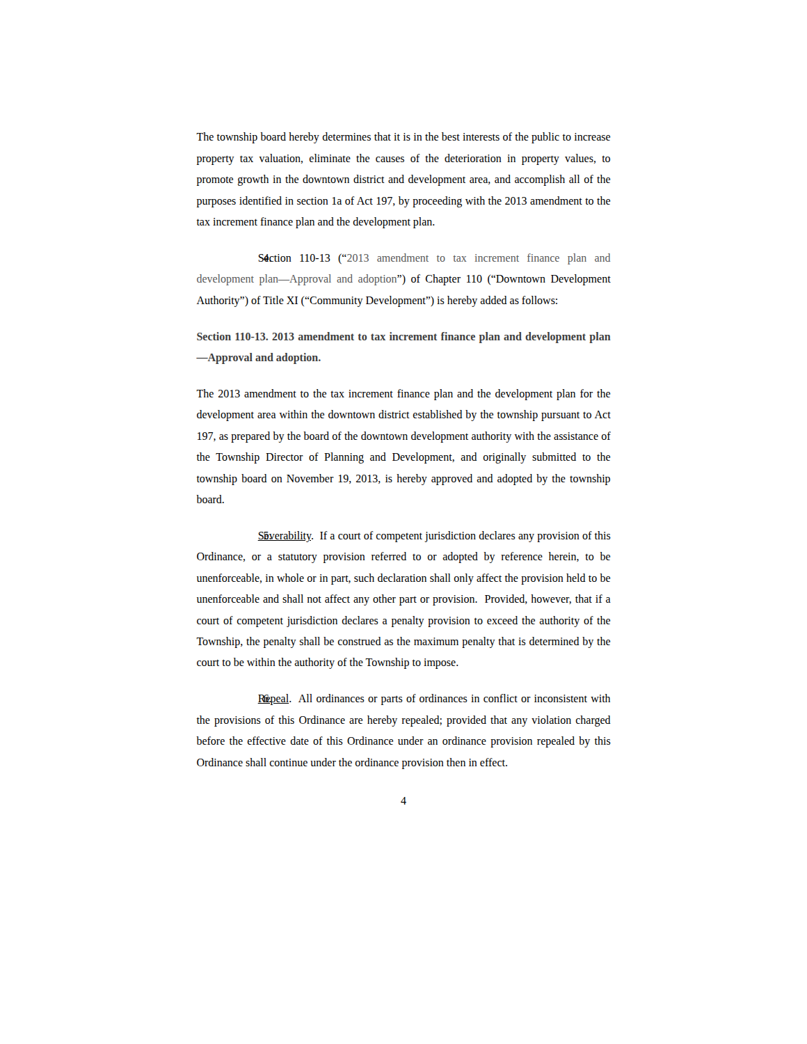The township board hereby determines that it is in the best interests of the public to increase property tax valuation, eliminate the causes of the deterioration in property values, to promote growth in the downtown district and development area, and accomplish all of the purposes identified in section 1a of Act 197, by proceeding with the 2013 amendment to the tax increment finance plan and the development plan.
4. Section 110-13 (“2013 amendment to tax increment finance plan and development plan—Approval and adoption”) of Chapter 110 (“Downtown Development Authority”) of Title XI (“Community Development”) is hereby added as follows:
Section 110-13. 2013 amendment to tax increment finance plan and development plan—Approval and adoption.
The 2013 amendment to the tax increment finance plan and the development plan for the development area within the downtown district established by the township pursuant to Act 197, as prepared by the board of the downtown development authority with the assistance of the Township Director of Planning and Development, and originally submitted to the township board on November 19, 2013, is hereby approved and adopted by the township board.
5. Severability. If a court of competent jurisdiction declares any provision of this Ordinance, or a statutory provision referred to or adopted by reference herein, to be unenforceable, in whole or in part, such declaration shall only affect the provision held to be unenforceable and shall not affect any other part or provision. Provided, however, that if a court of competent jurisdiction declares a penalty provision to exceed the authority of the Township, the penalty shall be construed as the maximum penalty that is determined by the court to be within the authority of the Township to impose.
6. Repeal. All ordinances or parts of ordinances in conflict or inconsistent with the provisions of this Ordinance are hereby repealed; provided that any violation charged before the effective date of this Ordinance under an ordinance provision repealed by this Ordinance shall continue under the ordinance provision then in effect.
4